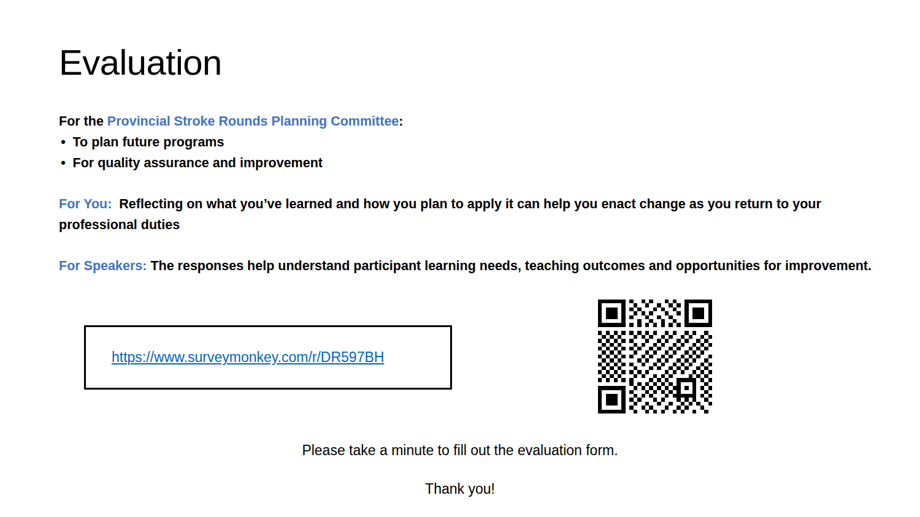Evaluation
For the Provincial Stroke Rounds Planning Committee:
To plan future programs
For quality assurance and improvement
For You: Reflecting on what you’ve learned and how you plan to apply it can help you enact change as you return to your professional duties
For Speakers: The responses help understand participant learning needs, teaching outcomes and opportunities for improvement.
https://www.surveymonkey.com/r/DR597BH
Please take a minute to fill out the evaluation form.
Thank you!